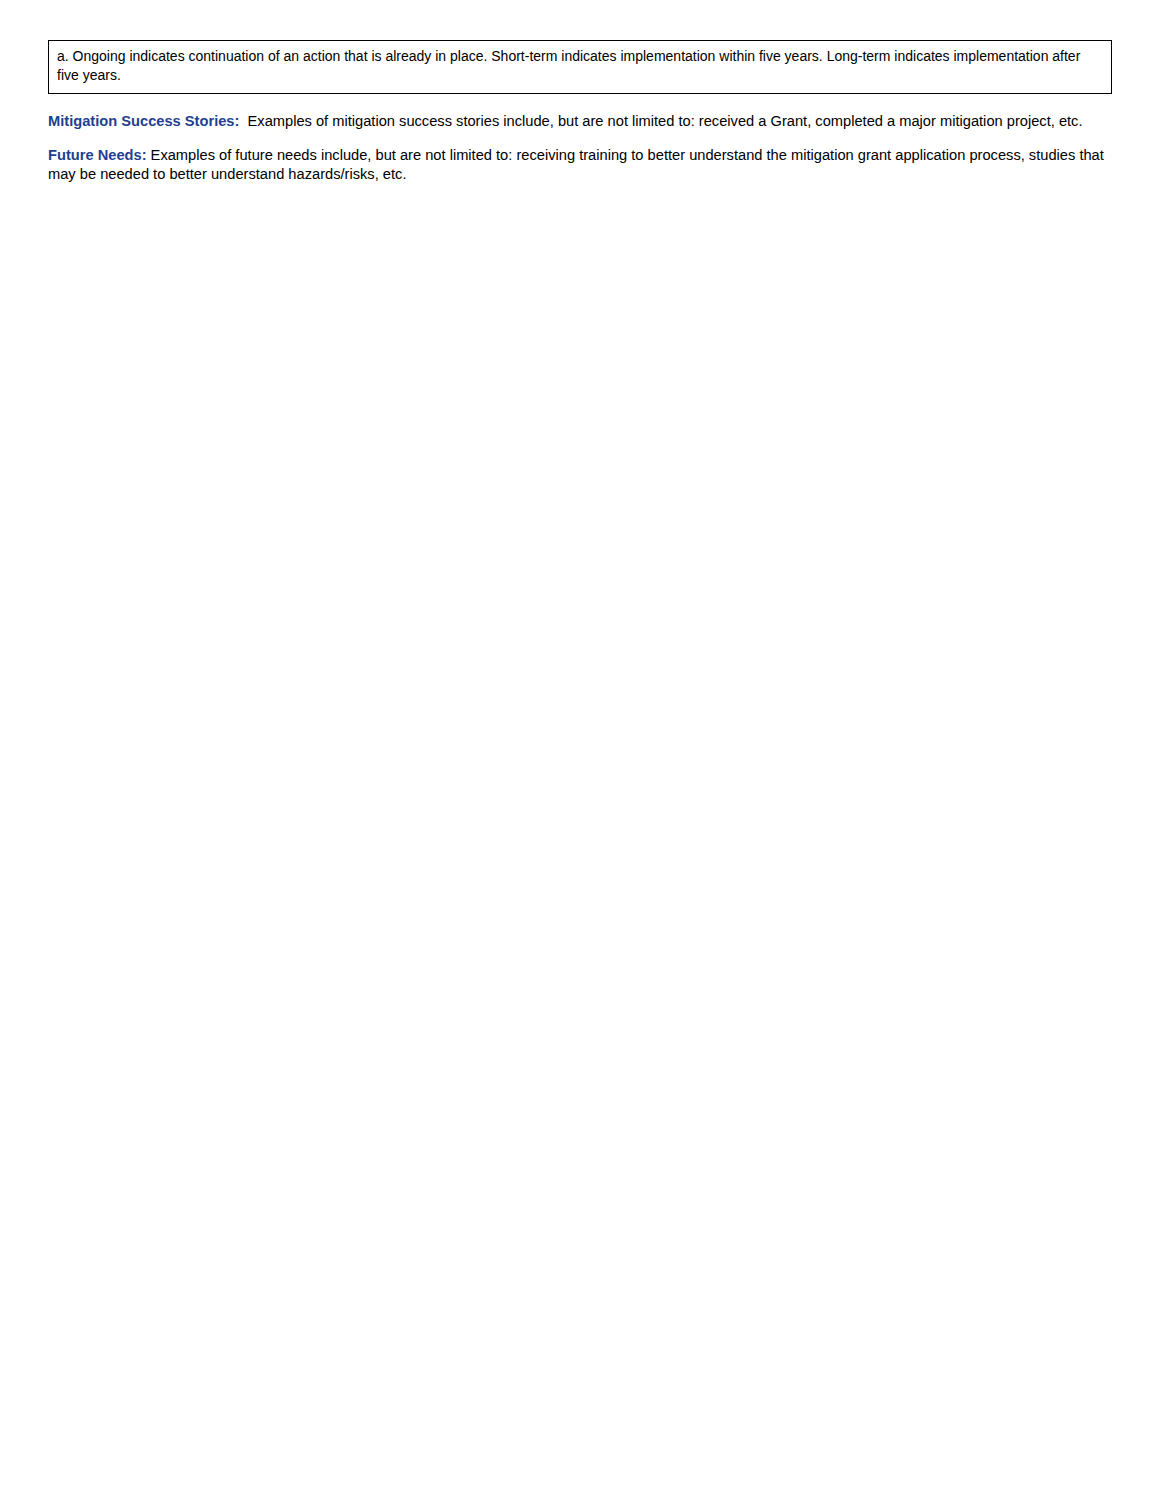a. Ongoing indicates continuation of an action that is already in place. Short-term indicates implementation within five years. Long-term indicates implementation after five years.
Mitigation Success Stories: Examples of mitigation success stories include, but are not limited to: received a Grant, completed a major mitigation project, etc.
Future Needs: Examples of future needs include, but are not limited to: receiving training to better understand the mitigation grant application process, studies that may be needed to better understand hazards/risks, etc.